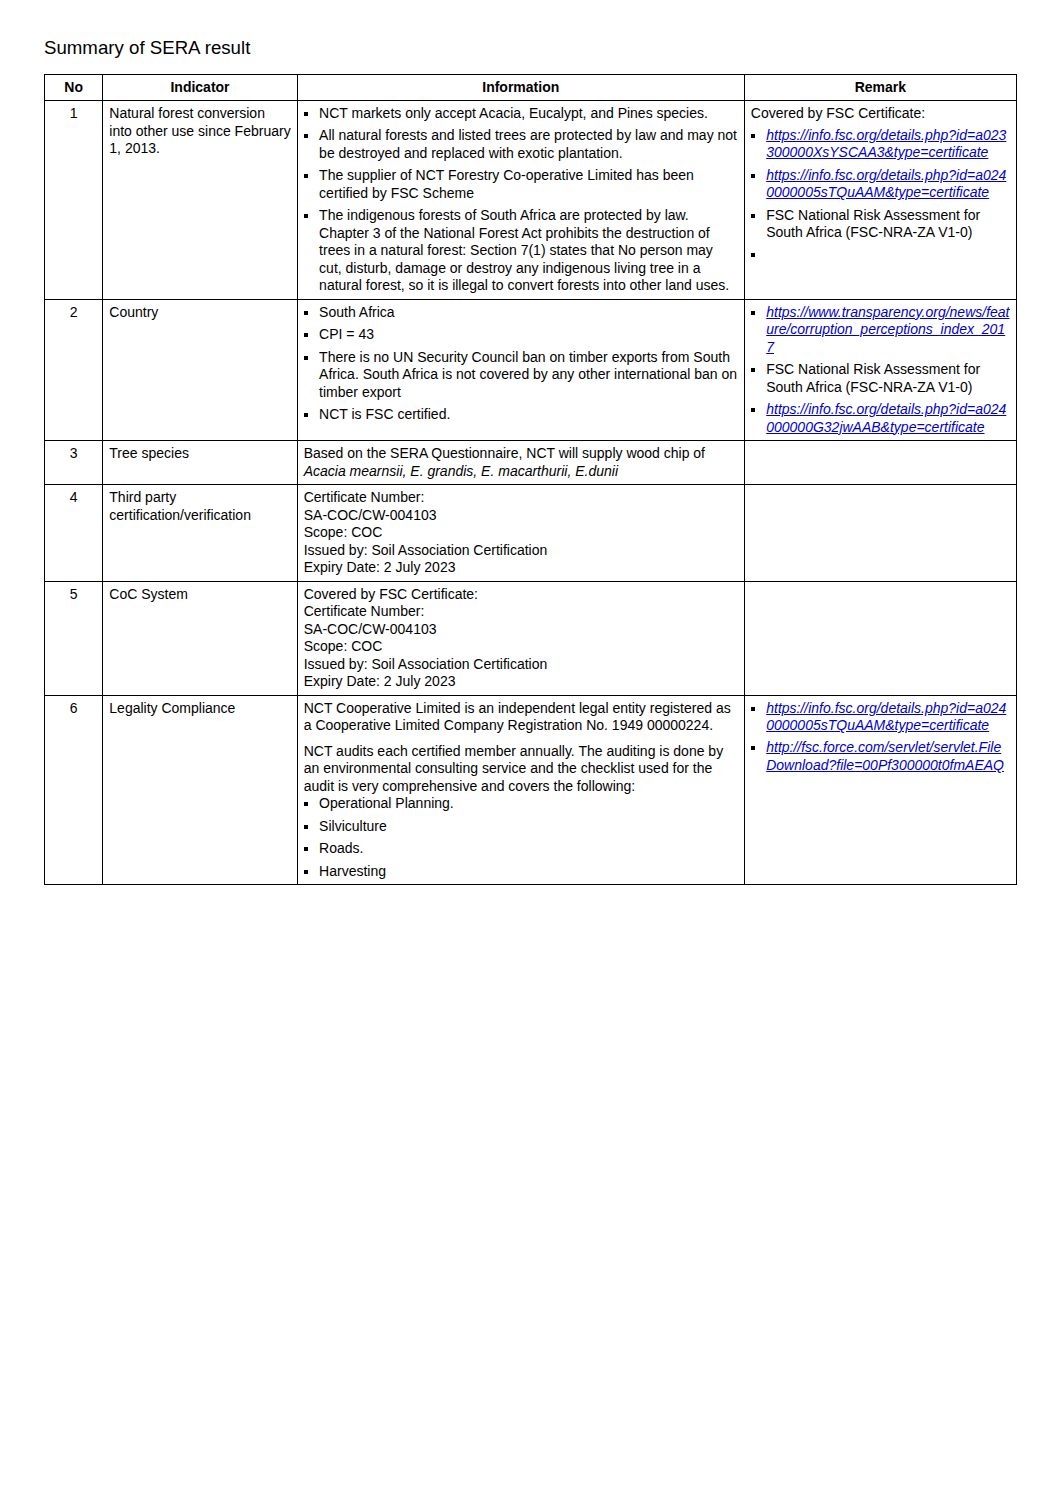Summary of SERA result
| No | Indicator | Information | Remark |
| --- | --- | --- | --- |
| 1 | Natural forest conversion into other use since February 1, 2013. | NCT markets only accept Acacia, Eucalypt, and Pines species. All natural forests and listed trees are protected by law and may not be destroyed and replaced with exotic plantation. The supplier of NCT Forestry Co-operative Limited has been certified by FSC Scheme The indigenous forests of South Africa are protected by law. Chapter 3 of the National Forest Act prohibits the destruction of trees in a natural forest: Section 7(1) states that No person may cut, disturb, damage or destroy any indigenous living tree in a natural forest, so it is illegal to convert forests into other land uses. | Covered by FSC Certificate: https://info.fsc.org/details.php?id=a023300000XsYSCAA3&type=certificate https://info.fsc.org/details.php?id=a0240000005sTQuAAM&type=certificate FSC National Risk Assessment for South Africa (FSC-NRA-ZA V1-0) |
| 2 | Country | South Africa CPI = 43 There is no UN Security Council ban on timber exports from South Africa. South Africa is not covered by any other international ban on timber export NCT is FSC certified. | https://www.transparency.org/news/feature/corruption_perceptions_index_2017 FSC National Risk Assessment for South Africa (FSC-NRA-ZA V1-0) https://info.fsc.org/details.php?id=a024000000G32jwAAB&type=certificate |
| 3 | Tree species | Based on the SERA Questionnaire, NCT will supply wood chip of Acacia mearnsii, E. grandis, E. macarthurii, E.dunii | |
| 4 | Third party certification/verification | Certificate Number: SA-COC/CW-004103 Scope: COC Issued by: Soil Association Certification Expiry Date: 2 July 2023 | |
| 5 | CoC System | Covered by FSC Certificate: Certificate Number: SA-COC/CW-004103 Scope: COC Issued by: Soil Association Certification Expiry Date: 2 July 2023 | |
| 6 | Legality Compliance | NCT Cooperative Limited is an independent legal entity registered as a Cooperative Limited Company Registration No. 1949 00000224. NCT audits each certified member annually. The auditing is done by an environmental consulting service and the checklist used for the audit is very comprehensive and covers the following: Operational Planning. Silviculture Roads. Harvesting | https://info.fsc.org/details.php?id=a0240000005sTQuAAM&type=certificate http://fsc.force.com/servlet/servlet.FileDownload?file=00Pf300000t0fmAEAQ |